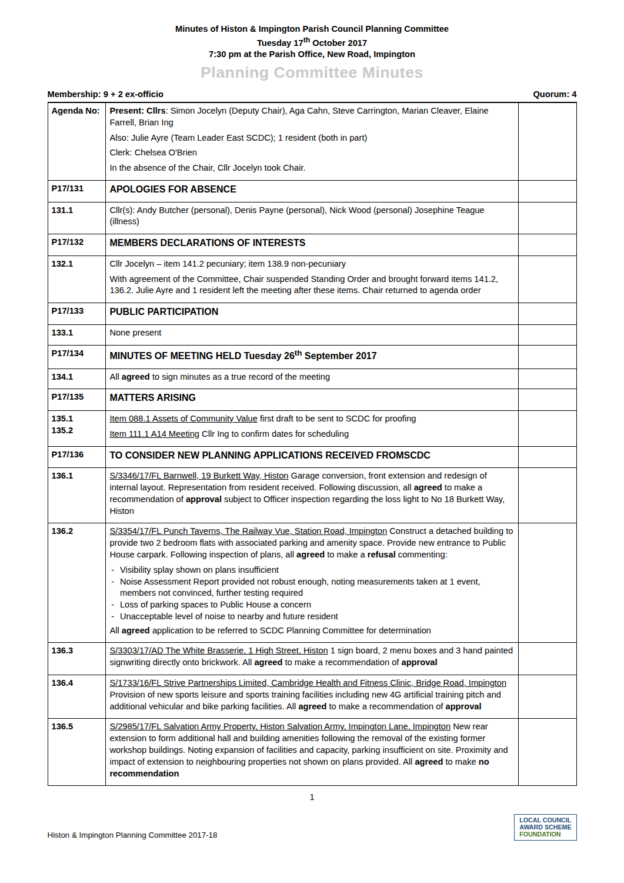Minutes of Histon & Impington Parish Council Planning Committee
Tuesday 17th October 2017
7:30 pm at the Parish Office, New Road, Impington
Planning Committee Minutes
Membership: 9 + 2 ex-officio Quorum: 4
| Agenda No: | Present: Cllrs : Simon Jocelyn (Deputy Chair), Aga Cahn, Steve Carrington, Marian Cleaver, Elaine Farrell, Brian Ing Also: Julie Ayre (Team Leader East SCDC); 1 resident (both in part) Clerk: Chelsea O'Brien In the absence of the Chair, Cllr Jocelyn took Chair. | |
| P17/131 | APOLOGIES FOR ABSENCE | |
| 131.1 | Cllr(s): Andy Butcher (personal), Denis Payne (personal), Nick Wood (personal) Josephine Teague (illness) | |
| P17/132 | MEMBERS DECLARATIONS OF INTERESTS | |
| 132.1 | Cllr Jocelyn – item 141.2 pecuniary; item 138.9 non-pecuniary With agreement of the Committee, Chair suspended Standing Order and brought forward items 141.2, 136.2. Julie Ayre and 1 resident left the meeting after these items. Chair returned to agenda order | |
| P17/133 | PUBLIC PARTICIPATION | |
| 133.1 | None present | |
| P17/134 | MINUTES OF MEETING HELD Tuesday 26 th September 2017 | |
| 134.1 | All agreed to sign minutes as a true record of the meeting | |
| P17/135 | MATTERS ARISING | |
| 135.1 135.2 | Item 088.1 Assets of Community Value first draft to be sent to SCDC for proofing Item 111.1 A14 Meeting Cllr Ing to confirm dates for scheduling | |
| P17/136 | TO CONSIDER NEW PLANNING APPLICATIONS RECEIVED FROMSCDC | |
| 136.1 | S/3346/17/FL Barnwell, 19 Burkett Way, Histon Garage conversion, front extension and redesign of internal layout. Representation from resident received. Following discussion, all agreed to make a recommendation of approval subject to Officer inspection regarding the loss light to No 18 Burkett Way, Histon | |
| 136.2 | S/3354/17/FL Punch Taverns, The Railway Vue, Station Road, Impington Construct a detached building to provide two 2 bedroom flats with associated parking and amenity space. Provide new entrance to Public House carpark. Following inspection of plans, all agreed to make a refusal commenting: Visibility splay shown on plans insufficient Noise Assessment Report provided not robust enough, noting measurements taken at 1 event, members not convinced, further testing required Loss of parking spaces to Public House a concern Unacceptable level of noise to nearby and future resident All agreed application to be referred to SCDC Planning Committee for determination | |
| 136.3 | S/3303/17/AD The White Brasserie, 1 High Street, Histon 1 sign board, 2 menu boxes and 3 hand painted signwriting directly onto brickwork. All agreed to make a recommendation of approval | |
| 136.4 | S/1733/16/FL Strive Partnerships Limited, Cambridge Health and Fitness Clinic, Bridge Road, Impington Provision of new sports leisure and sports training facilities including new 4G artificial training pitch and additional vehicular and bike parking facilities. All agreed to make a recommendation of approval | |
| 136.5 | S/2985/17/FL Salvation Army Property, Histon Salvation Army, Impington Lane, Impington New rear extension to form additional hall and building amenities following the removal of the existing former workshop buildings. Noting expansion of facilities and capacity, parking insufficient on site. Proximity and impact of extension to neighbouring properties not shown on plans provided. All agreed to make no recommendation | |
1
Histon & Impington Planning Committee 2017-18
LOCAL COUNCIL
AWARD SCHEME
FOUNDATION